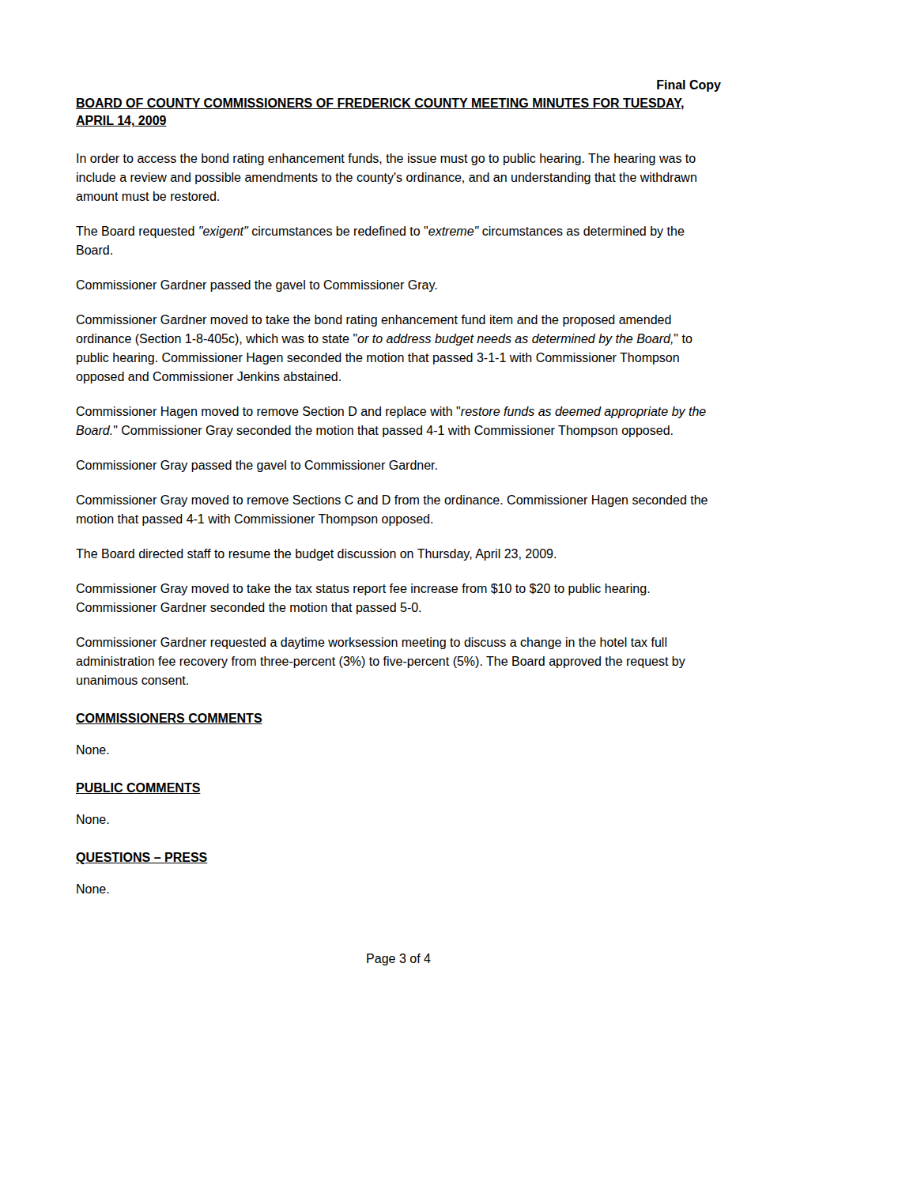Final Copy
BOARD OF COUNTY COMMISSIONERS OF FREDERICK COUNTY MEETING MINUTES FOR TUESDAY, APRIL 14, 2009
In order to access the bond rating enhancement funds, the issue must go to public hearing. The hearing was to include a review and possible amendments to the county's ordinance, and an understanding that the withdrawn amount must be restored.
The Board requested "exigent" circumstances be redefined to "extreme" circumstances as determined by the Board.
Commissioner Gardner passed the gavel to Commissioner Gray.
Commissioner Gardner moved to take the bond rating enhancement fund item and the proposed amended ordinance (Section 1-8-405c), which was to state "or to address budget needs as determined by the Board," to public hearing. Commissioner Hagen seconded the motion that passed 3-1-1 with Commissioner Thompson opposed and Commissioner Jenkins abstained.
Commissioner Hagen moved to remove Section D and replace with "restore funds as deemed appropriate by the Board." Commissioner Gray seconded the motion that passed 4-1 with Commissioner Thompson opposed.
Commissioner Gray passed the gavel to Commissioner Gardner.
Commissioner Gray moved to remove Sections C and D from the ordinance. Commissioner Hagen seconded the motion that passed 4-1 with Commissioner Thompson opposed.
The Board directed staff to resume the budget discussion on Thursday, April 23, 2009.
Commissioner Gray moved to take the tax status report fee increase from $10 to $20 to public hearing. Commissioner Gardner seconded the motion that passed 5-0.
Commissioner Gardner requested a daytime worksession meeting to discuss a change in the hotel tax full administration fee recovery from three-percent (3%) to five-percent (5%). The Board approved the request by unanimous consent.
COMMISSIONERS COMMENTS
None.
PUBLIC COMMENTS
None.
QUESTIONS – PRESS
None.
Page 3 of 4